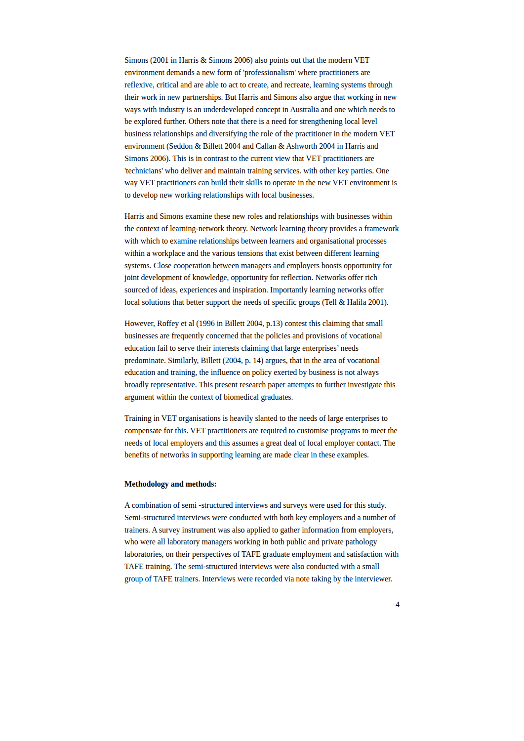Simons (2001 in Harris & Simons 2006) also points out that the modern VET environment demands a new form of 'professionalism' where practitioners are reflexive, critical and are able to act to create, and recreate, learning systems through their work in new partnerships. But Harris and Simons also argue that working in new ways with industry is an underdeveloped concept in Australia and one which needs to be explored further. Others note that there is a need for strengthening local level business relationships and diversifying the role of the practitioner in the modern VET environment (Seddon & Billett 2004 and Callan & Ashworth 2004 in Harris and Simons 2006). This is in contrast to the current view that VET practitioners are 'technicians' who deliver and maintain training services. with other key parties. One way VET practitioners can build their skills to operate in the new VET environment is to develop new working relationships with local businesses.
Harris and Simons examine these new roles and relationships with businesses within the context of learning-network theory. Network learning theory provides a framework with which to examine relationships between learners and organisational processes within a workplace and the various tensions that exist between different learning systems. Close cooperation between managers and employers boosts opportunity for joint development of knowledge, opportunity for reflection. Networks offer rich sourced of ideas, experiences and inspiration. Importantly learning networks offer local solutions that better support the needs of specific groups (Tell & Halila 2001).
However, Roffey et al (1996 in Billett 2004, p.13) contest this claiming that small businesses are frequently concerned that the policies and provisions of vocational education fail to serve their interests claiming that large enterprises’ needs predominate. Similarly, Billett (2004, p. 14) argues, that in the area of vocational education and training, the influence on policy exerted by business is not always broadly representative. This present research paper attempts to further investigate this argument within the context of biomedical graduates.
Training in VET organisations is heavily slanted to the needs of large enterprises to compensate for this. VET practitioners are required to customise programs to meet the needs of local employers and this assumes a great deal of local employer contact. The benefits of networks in supporting learning are made clear in these examples.
Methodology and methods:
A combination of semi -structured interviews and surveys were used for this study. Semi-structured interviews were conducted with both key employers and a number of trainers. A survey instrument was also applied to gather information from employers, who were all laboratory managers working in both public and private pathology laboratories, on their perspectives of TAFE graduate employment and satisfaction with TAFE training. The semi-structured interviews were also conducted with a small group of TAFE trainers. Interviews were recorded via note taking by the interviewer.
4